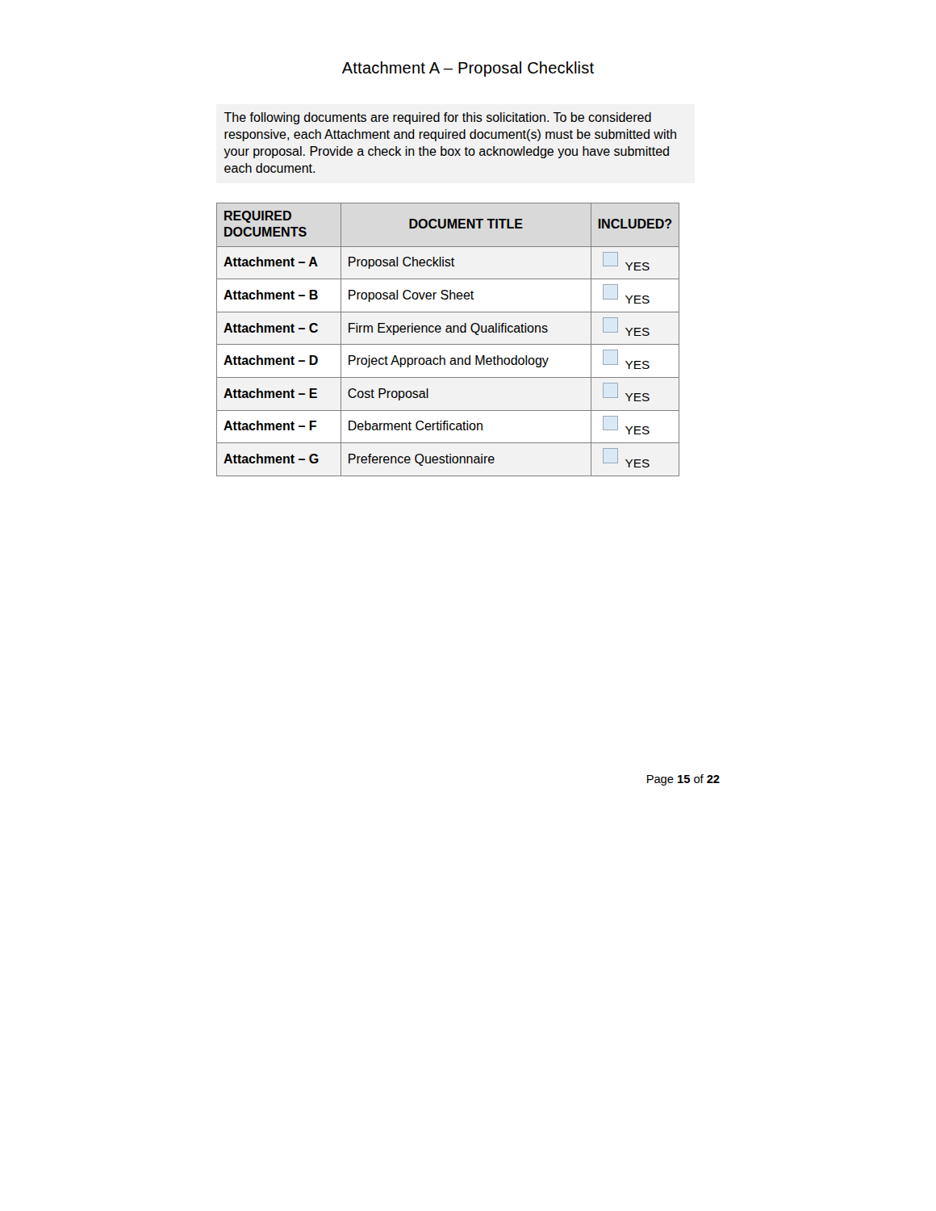Attachment A – Proposal Checklist
The following documents are required for this solicitation. To be considered responsive, each Attachment and required document(s) must be submitted with your proposal. Provide a check in the box to acknowledge you have submitted each document.
| REQUIRED DOCUMENTS | DOCUMENT TITLE | INCLUDED? |
| --- | --- | --- |
| Attachment – A | Proposal Checklist | YES |
| Attachment – B | Proposal Cover Sheet | YES |
| Attachment – C | Firm Experience and Qualifications | YES |
| Attachment – D | Project Approach and Methodology | YES |
| Attachment – E | Cost Proposal | YES |
| Attachment – F | Debarment Certification | YES |
| Attachment – G | Preference Questionnaire | YES |
Page 15 of 22